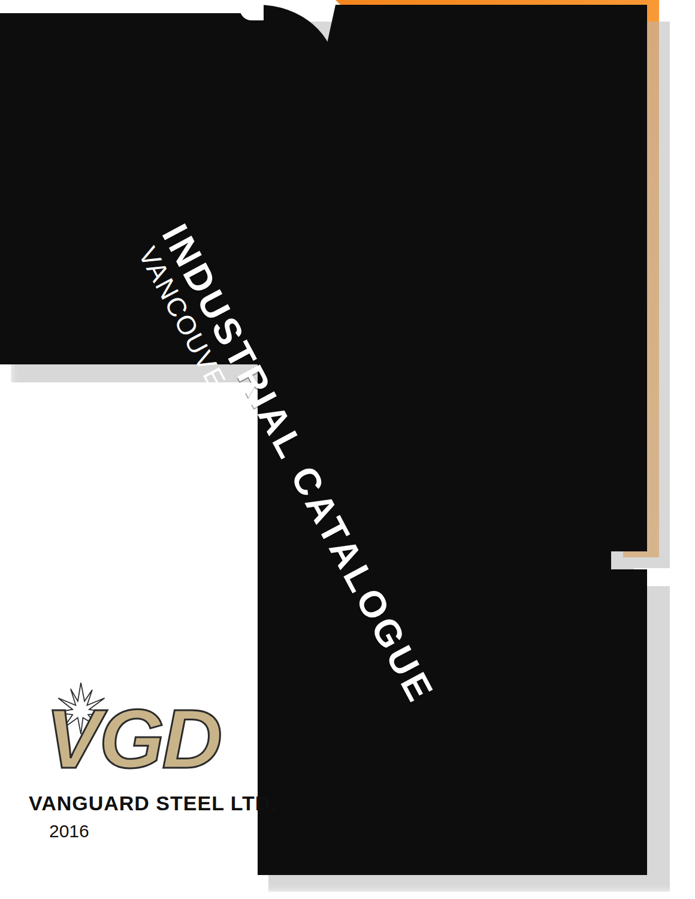VANCOUVER
INDUSTRIAL CATALOGUE
VGD
VANGUARD STEEL LTD.
2016